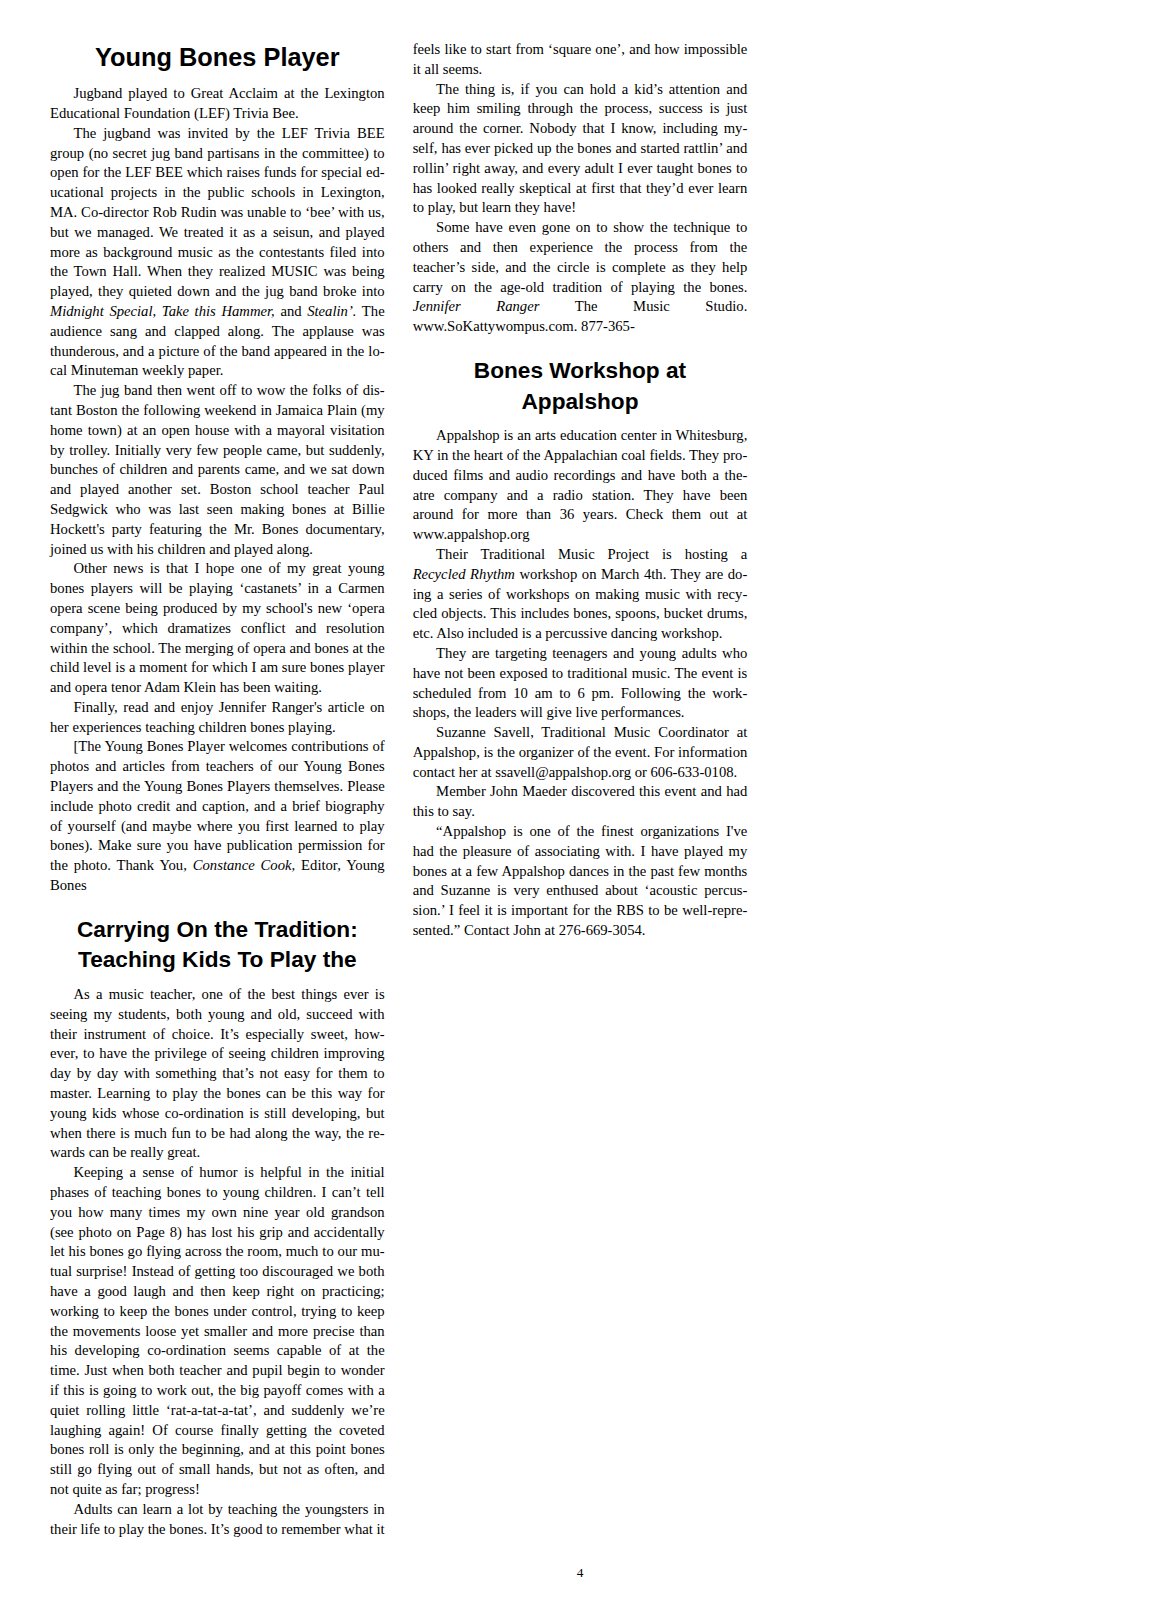Young Bones Player
Jugband played to Great Acclaim at the Lexington Educational Foundation (LEF) Trivia Bee.
The jugband was invited by the LEF Trivia BEE group (no secret jug band partisans in the committee) to open for the LEF BEE which raises funds for special educational projects in the public schools in Lexington, MA. Co-director Rob Rudin was unable to ‘bee’ with us, but we managed. We treated it as a seisun, and played more as background music as the contestants filed into the Town Hall. When they realized MUSIC was being played, they quieted down and the jug band broke into Midnight Special, Take this Hammer, and Stealin’. The audience sang and clapped along. The applause was thunderous, and a picture of the band appeared in the local Minuteman weekly paper.
The jug band then went off to wow the folks of distant Boston the following weekend in Jamaica Plain (my home town) at an open house with a mayoral visitation by trolley. Initially very few people came, but suddenly, bunches of children and parents came, and we sat down and played another set. Boston school teacher Paul Sedgwick who was last seen making bones at Billie Hockett's party featuring the Mr. Bones documentary, joined us with his children and played along.
Other news is that I hope one of my great young bones players will be playing ‘castanets’ in a Carmen opera scene being produced by my school's new ‘opera company’, which dramatizes conflict and resolution within the school. The merging of opera and bones at the child level is a moment for which I am sure bones player and opera tenor Adam Klein has been waiting.
Finally, read and enjoy Jennifer Ranger's article on her experiences teaching children bones playing.
[The Young Bones Player welcomes contributions of photos and articles from teachers of our Young Bones Players and the Young Bones Players themselves. Please include photo credit and caption, and a brief biography of yourself (and maybe where you first learned to play bones). Make sure you have publication permission for the photo. Thank You, Constance Cook, Editor, Young Bones
Carrying On the Tradition: Teaching Kids To Play the
As a music teacher, one of the best things ever is seeing my students, both young and old, succeed with their instrument of choice. It’s especially sweet, however, to have the privilege of seeing children improving day by day with something that’s not easy for them to master. Learning to play the bones can be this way for young kids whose co-ordination is still developing, but when there is much fun to be had along the way, the rewards can be really great.
Keeping a sense of humor is helpful in the initial phases of teaching bones to young children. I can’t tell you how many times my own nine year old grandson (see photo on Page 8) has lost his grip and accidentally let his bones go flying across the room, much to our mutual surprise! Instead of getting too discouraged we both have a good laugh and then keep right on practicing; working to keep the bones under control, trying to keep the movements loose yet smaller and more precise than his developing co-ordination seems capable of at the time. Just when both teacher and pupil begin to wonder if this is going to work out, the big payoff comes with a quiet rolling little ‘rat-a-tat-a-tat’, and suddenly we’re laughing again! Of course finally getting the coveted bones roll is only the beginning, and at this point bones still go flying out of small hands, but not as often, and not quite as far; progress!
Adults can learn a lot by teaching the youngsters in their life to play the bones. It’s good to remember what it feels like to start from ‘square one’, and how impossible it all seems.
The thing is, if you can hold a kid’s attention and keep him smiling through the process, success is just around the corner. Nobody that I know, including myself, has ever picked up the bones and started rattlin’ and rollin’ right away, and every adult I ever taught bones to has looked really skeptical at first that they’d ever learn to play, but learn they have!
Some have even gone on to show the technique to others and then experience the process from the teacher’s side, and the circle is complete as they help carry on the age-old tradition of playing the bones. Jennifer Ranger The Music Studio. www.SoKattywompus.com. 877-365-
Bones Workshop at Appalshop
Appalshop is an arts education center in Whitesburg, KY in the heart of the Appalachian coal fields. They produced films and audio recordings and have both a theatre company and a radio station. They have been around for more than 36 years. Check them out at www.appalshop.org
Their Traditional Music Project is hosting a Recycled Rhythm workshop on March 4th. They are doing a series of workshops on making music with recycled objects. This includes bones, spoons, bucket drums, etc. Also included is a percussive dancing workshop.
They are targeting teenagers and young adults who have not been exposed to traditional music. The event is scheduled from 10 am to 6 pm. Following the workshops, the leaders will give live performances.
Suzanne Savell, Traditional Music Coordinator at Appalshop, is the organizer of the event. For information contact her at ssavell@appalshop.org or 606-633-0108.
Member John Maeder discovered this event and had this to say.
“Appalshop is one of the finest organizations I've had the pleasure of associating with. I have played my bones at a few Appalshop dances in the past few months and Suzanne is very enthused about ‘acoustic percussion.’ I feel it is important for the RBS to be well-represented.” Contact John at 276-669-3054.
4